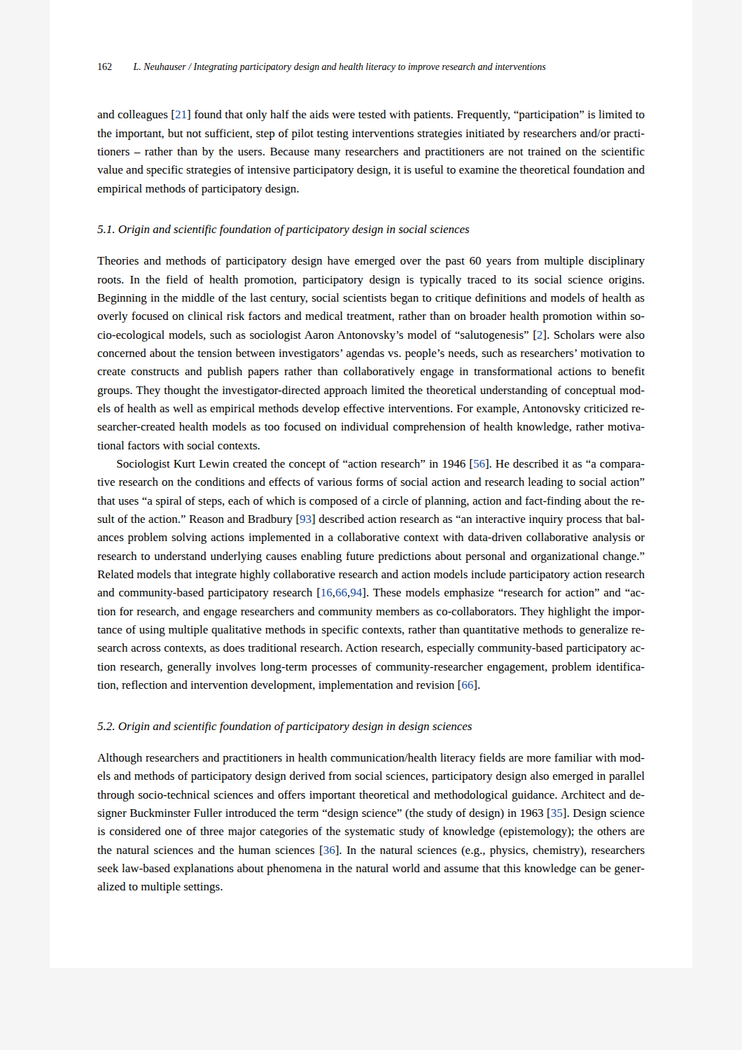162 L. Neuhauser / Integrating participatory design and health literacy to improve research and interventions
and colleagues [21] found that only half the aids were tested with patients. Frequently, “participation” is limited to the important, but not sufficient, step of pilot testing interventions strategies initiated by researchers and/or practitioners – rather than by the users. Because many researchers and practitioners are not trained on the scientific value and specific strategies of intensive participatory design, it is useful to examine the theoretical foundation and empirical methods of participatory design.
5.1. Origin and scientific foundation of participatory design in social sciences
Theories and methods of participatory design have emerged over the past 60 years from multiple disciplinary roots. In the field of health promotion, participatory design is typically traced to its social science origins. Beginning in the middle of the last century, social scientists began to critique definitions and models of health as overly focused on clinical risk factors and medical treatment, rather than on broader health promotion within socio-ecological models, such as sociologist Aaron Antonovsky’s model of “salutogenesis” [2]. Scholars were also concerned about the tension between investigators’ agendas vs. people’s needs, such as researchers’ motivation to create constructs and publish papers rather than collaboratively engage in transformational actions to benefit groups. They thought the investigator-directed approach limited the theoretical understanding of conceptual models of health as well as empirical methods develop effective interventions. For example, Antonovsky criticized researcher-created health models as too focused on individual comprehension of health knowledge, rather motivational factors with social contexts.
Sociologist Kurt Lewin created the concept of “action research” in 1946 [56]. He described it as “a comparative research on the conditions and effects of various forms of social action and research leading to social action” that uses “a spiral of steps, each of which is composed of a circle of planning, action and fact-finding about the result of the action.” Reason and Bradbury [93] described action research as “an interactive inquiry process that balances problem solving actions implemented in a collaborative context with data-driven collaborative analysis or research to understand underlying causes enabling future predictions about personal and organizational change.” Related models that integrate highly collaborative research and action models include participatory action research and community-based participatory research [16,66,94]. These models emphasize “research for action” and “action for research, and engage researchers and community members as co-collaborators. They highlight the importance of using multiple qualitative methods in specific contexts, rather than quantitative methods to generalize research across contexts, as does traditional research. Action research, especially community-based participatory action research, generally involves long-term processes of community-researcher engagement, problem identification, reflection and intervention development, implementation and revision [66].
5.2. Origin and scientific foundation of participatory design in design sciences
Although researchers and practitioners in health communication/health literacy fields are more familiar with models and methods of participatory design derived from social sciences, participatory design also emerged in parallel through socio-technical sciences and offers important theoretical and methodological guidance. Architect and designer Buckminster Fuller introduced the term “design science” (the study of design) in 1963 [35]. Design science is considered one of three major categories of the systematic study of knowledge (epistemology); the others are the natural sciences and the human sciences [36]. In the natural sciences (e.g., physics, chemistry), researchers seek law-based explanations about phenomena in the natural world and assume that this knowledge can be generalized to multiple settings.